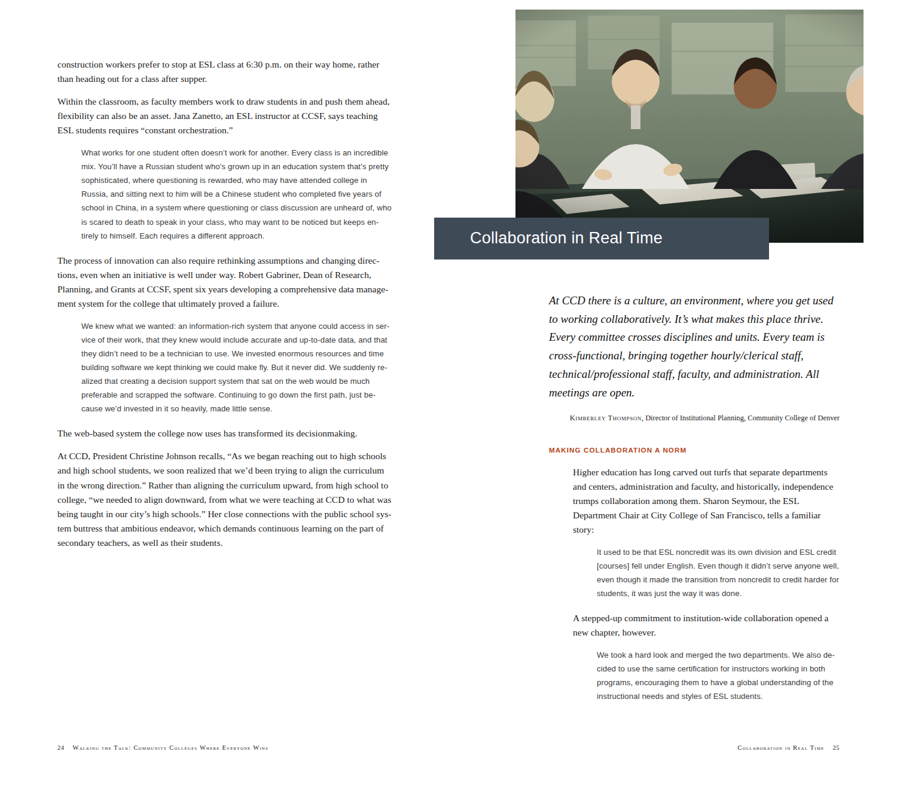construction workers prefer to stop at ESL class at 6:30 p.m. on their way home, rather than heading out for a class after supper.
Within the classroom, as faculty members work to draw students in and push them ahead, flexibility can also be an asset. Jana Zanetto, an ESL instructor at CCSF, says teaching ESL students requires “constant orchestration.”
What works for one student often doesn’t work for another. Every class is an incredible mix. You’ll have a Russian student who’s grown up in an education system that’s pretty sophisticated, where questioning is rewarded, who may have attended college in Russia, and sitting next to him will be a Chinese student who completed five years of school in China, in a system where questioning or class discussion are unheard of, who is scared to death to speak in your class, who may want to be noticed but keeps entirely to himself. Each requires a different approach.
The process of innovation can also require rethinking assumptions and changing directions, even when an initiative is well under way. Robert Gabriner, Dean of Research, Planning, and Grants at CCSF, spent six years developing a comprehensive data management system for the college that ultimately proved a failure.
We knew what we wanted: an information-rich system that anyone could access in service of their work, that they knew would include accurate and up-to-date data, and that they didn’t need to be a technician to use. We invested enormous resources and time building software we kept thinking we could make fly. But it never did. We suddenly realized that creating a decision support system that sat on the web would be much preferable and scrapped the software. Continuing to go down the first path, just because we’d invested in it so heavily, made little sense.
The web-based system the college now uses has transformed its decisionmaking.
At CCD, President Christine Johnson recalls, “As we began reaching out to high schools and high school students, we soon realized that we’d been trying to align the curriculum in the wrong direction.” Rather than aligning the curriculum upward, from high school to college, “we needed to align downward, from what we were teaching at CCD to what was being taught in our city’s high schools.” Her close connections with the public school system buttress that ambitious endeavor, which demands continuous learning on the part of secondary teachers, as well as their students.
24 Walking the Talk: Community Colleges Where Everyone Wins
Collaboration in Real Time
At CCD there is a culture, an environment, where you get used to working collaboratively. It’s what makes this place thrive. Every committee crosses disciplines and units. Every team is cross-functional, bringing together hourly/clerical staff, technical/professional staff, faculty, and administration. All meetings are open.
Kimberley Thompson, Director of Institutional Planning, Community College of Denver
Making Collaboration a Norm
Higher education has long carved out turfs that separate departments and centers, administration and faculty, and historically, independence trumps collaboration among them. Sharon Seymour, the ESL Department Chair at City College of San Francisco, tells a familiar story:
It used to be that ESL noncredit was its own division and ESL credit [courses] fell under English. Even though it didn’t serve anyone well, even though it made the transition from noncredit to credit harder for students, it was just the way it was done.
A stepped-up commitment to institution-wide collaboration opened a new chapter, however.
We took a hard look and merged the two departments. We also decided to use the same certification for instructors working in both programs, encouraging them to have a global understanding of the instructional needs and styles of ESL students.
Collaboration in Real Time 25